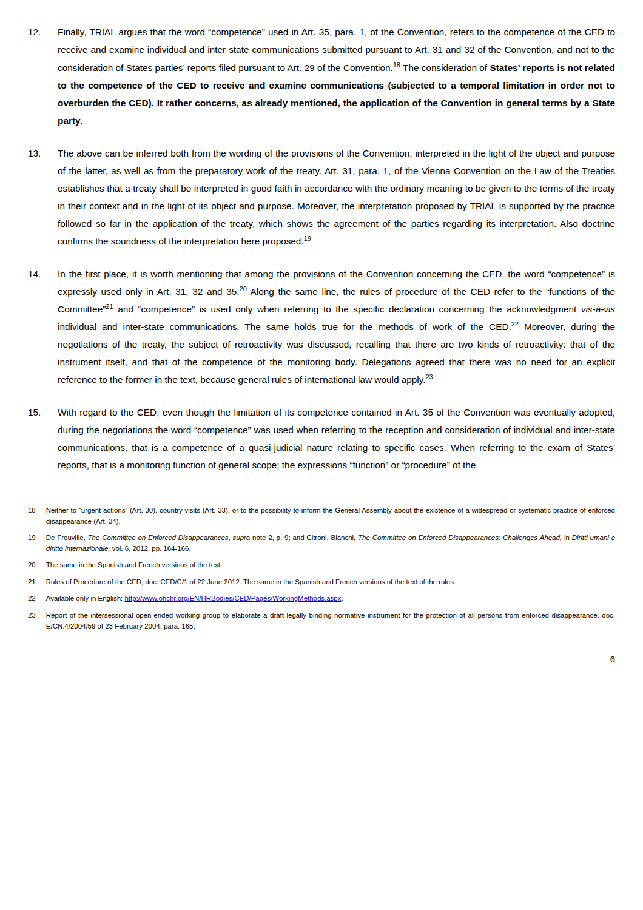12.
Finally, TRIAL argues that the word “competence” used in Art. 35, para. 1, of the Convention, refers to the competence of the CED to receive and examine individual and inter-state communications submitted pursuant to Art. 31 and 32 of the Convention, and not to the consideration of States parties’ reports filed pursuant to Art. 29 of the Convention.18 The consideration of States’ reports is not related to the competence of the CED to receive and examine communications (subjected to a temporal limitation in order not to overburden the CED). It rather concerns, as already mentioned, the application of the Convention in general terms by a State party.
13.
The above can be inferred both from the wording of the provisions of the Convention, interpreted in the light of the object and purpose of the latter, as well as from the preparatory work of the treaty. Art. 31, para. 1, of the Vienna Convention on the Law of the Treaties establishes that a treaty shall be interpreted in good faith in accordance with the ordinary meaning to be given to the terms of the treaty in their context and in the light of its object and purpose. Moreover, the interpretation proposed by TRIAL is supported by the practice followed so far in the application of the treaty, which shows the agreement of the parties regarding its interpretation. Also doctrine confirms the soundness of the interpretation here proposed.19
14.
In the first place, it is worth mentioning that among the provisions of the Convention concerning the CED, the word “competence” is expressly used only in Art. 31, 32 and 35.20 Along the same line, the rules of procedure of the CED refer to the “functions of the Committee”21 and “competence” is used only when referring to the specific declaration concerning the acknowledgment vis-à-vis individual and inter-state communications. The same holds true for the methods of work of the CED.22 Moreover, during the negotiations of the treaty, the subject of retroactivity was discussed, recalling that there are two kinds of retroactivity: that of the instrument itself, and that of the competence of the monitoring body. Delegations agreed that there was no need for an explicit reference to the former in the text, because general rules of international law would apply.23
15.
With regard to the CED, even though the limitation of its competence contained in Art. 35 of the Convention was eventually adopted, during the negotiations the word “competence” was used when referring to the reception and consideration of individual and inter-state communications, that is a competence of a quasi-judicial nature relating to specific cases. When referring to the exam of States’ reports, that is a monitoring function of general scope; the expressions “function” or “procedure” of the
18
Neither to “urgent actions” (Art. 30), country visits (Art. 33), or to the possibility to inform the General Assembly about the existence of a widespread or systematic practice of enforced disappearance (Art. 34).
19
De Frouville, The Committee on Enforced Disappearances, supra note 2, p. 9; and Citroni, Bianchi, The Committee on Enforced Disappearances: Challenges Ahead, in Diritti umani e diritto internazionale, vol. 6, 2012, pp. 164-166.
20
The same in the Spanish and French versions of the text.
21
Rules of Procedure of the CED, doc. CED/C/1 of 22 June 2012. The same in the Spanish and French versions of the text of the rules.
22
Available only in English: http://www.ohchr.org/EN/HRBodies/CED/Pages/WorkingMethods.aspx.
23
Report of the intersessional open-ended working group to elaborate a draft legally binding normative instrument for the protection of all persons from enforced disappearance, doc. E/CN.4/2004/59 of 23 February 2004, para. 165.
6